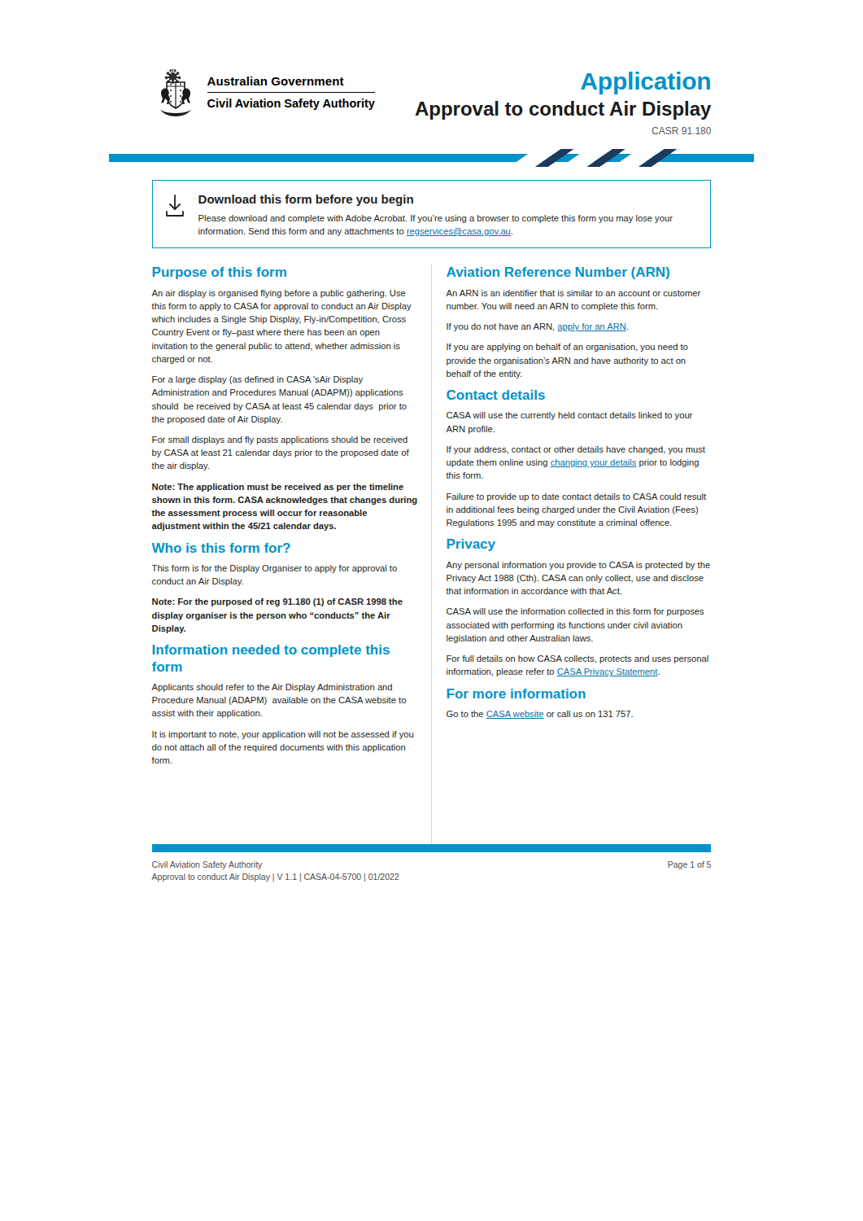Australian Government
Civil Aviation Safety Authority
Application
Approval to conduct Air Display
CASR 91.180
Download this form before you begin
Please download and complete with Adobe Acrobat. If you’re using a browser to complete this form you may lose your information. Send this form and any attachments to regservices@casa.gov.au.
Purpose of this form
An air display is organised flying before a public gathering. Use this form to apply to CASA for approval to conduct an Air Display which includes a Single Ship Display, Fly-in/Competition, Cross Country Event or fly–past where there has been an open invitation to the general public to attend, whether admission is charged or not.
For a large display (as defined in CASA 'sAir Display Administration and Procedures Manual (ADAPM)) applications should be received by CASA at least 45 calendar days prior to the proposed date of Air Display.
For small displays and fly pasts applications should be received by CASA at least 21 calendar days prior to the proposed date of the air display.
Note: The application must be received as per the timeline shown in this form. CASA acknowledges that changes during the assessment process will occur for reasonable adjustment within the 45/21 calendar days.
Who is this form for?
This form is for the Display Organiser to apply for approval to conduct an Air Display.
Note: For the purposed of reg 91.180 (1) of CASR 1998 the display organiser is the person who “conducts” the Air Display.
Information needed to complete this form
Applicants should refer to the Air Display Administration and Procedure Manual (ADAPM) available on the CASA website to assist with their application.
It is important to note, your application will not be assessed if you do not attach all of the required documents with this application form.
Aviation Reference Number (ARN)
An ARN is an identifier that is similar to an account or customer number. You will need an ARN to complete this form.
If you do not have an ARN, apply for an ARN.
If you are applying on behalf of an organisation, you need to provide the organisation’s ARN and have authority to act on behalf of the entity.
Contact details
CASA will use the currently held contact details linked to your ARN profile.
If your address, contact or other details have changed, you must update them online using changing your details prior to lodging this form.
Failure to provide up to date contact details to CASA could result in additional fees being charged under the Civil Aviation (Fees) Regulations 1995 and may constitute a criminal offence.
Privacy
Any personal information you provide to CASA is protected by the Privacy Act 1988 (Cth). CASA can only collect, use and disclose that information in accordance with that Act.
CASA will use the information collected in this form for purposes associated with performing its functions under civil aviation legislation and other Australian laws.
For full details on how CASA collects, protects and uses personal information, please refer to CASA Privacy Statement.
For more information
Go to the CASA website or call us on 131 757.
Civil Aviation Safety Authority
Approval to conduct Air Display | V 1.1 | CASA-04-5700 | 01/2022
Page 1 of 5